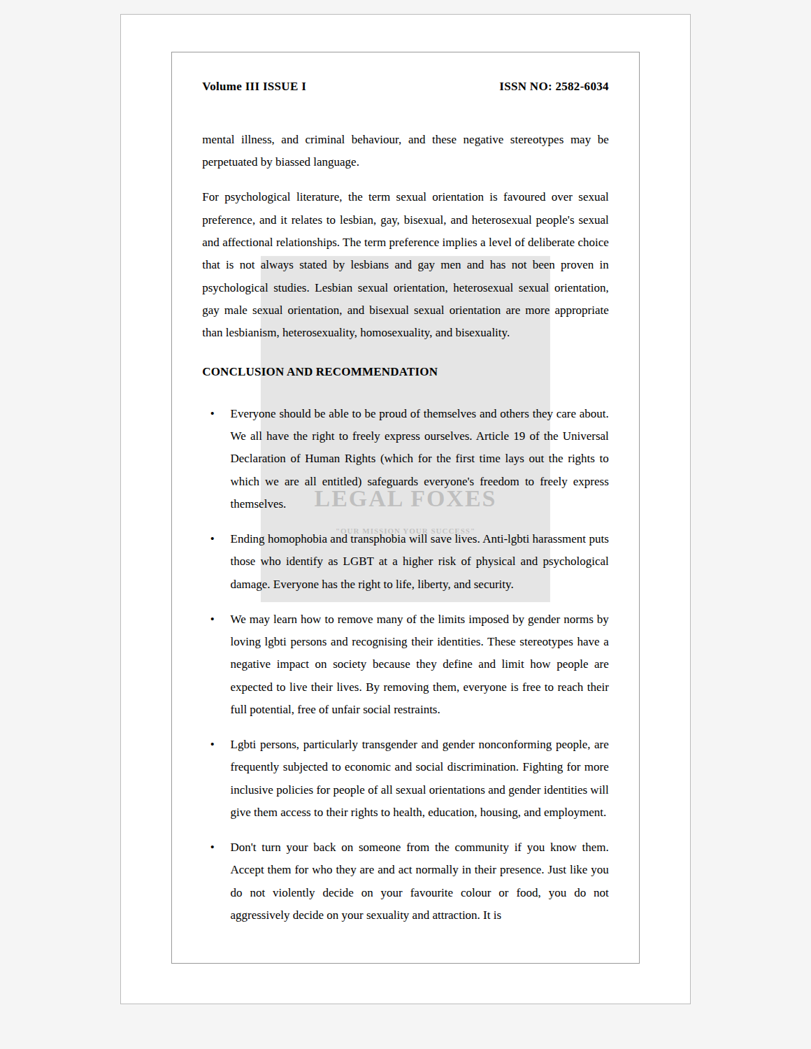LEGAL FOXES "OUR MISSION YOUR SUCCESS"
Volume III ISSUE I ISSN NO: 2582-6034
mental illness, and criminal behaviour, and these negative stereotypes may be perpetuated by biassed language.
For psychological literature, the term sexual orientation is favoured over sexual preference, and it relates to lesbian, gay, bisexual, and heterosexual people's sexual and affectional relationships. The term preference implies a level of deliberate choice that is not always stated by lesbians and gay men and has not been proven in psychological studies. Lesbian sexual orientation, heterosexual sexual orientation, gay male sexual orientation, and bisexual sexual orientation are more appropriate than lesbianism, heterosexuality, homosexuality, and bisexuality.
CONCLUSION AND RECOMMENDATION
Everyone should be able to be proud of themselves and others they care about. We all have the right to freely express ourselves. Article 19 of the Universal Declaration of Human Rights (which for the first time lays out the rights to which we are all entitled) safeguards everyone's freedom to freely express themselves.
Ending homophobia and transphobia will save lives. Anti-lgbti harassment puts those who identify as LGBT at a higher risk of physical and psychological damage. Everyone has the right to life, liberty, and security.
We may learn how to remove many of the limits imposed by gender norms by loving lgbti persons and recognising their identities. These stereotypes have a negative impact on society because they define and limit how people are expected to live their lives. By removing them, everyone is free to reach their full potential, free of unfair social restraints.
Lgbti persons, particularly transgender and gender nonconforming people, are frequently subjected to economic and social discrimination. Fighting for more inclusive policies for people of all sexual orientations and gender identities will give them access to their rights to health, education, housing, and employment.
Don't turn your back on someone from the community if you know them. Accept them for who they are and act normally in their presence. Just like you do not violently decide on your favourite colour or food, you do not aggressively decide on your sexuality and attraction. It is